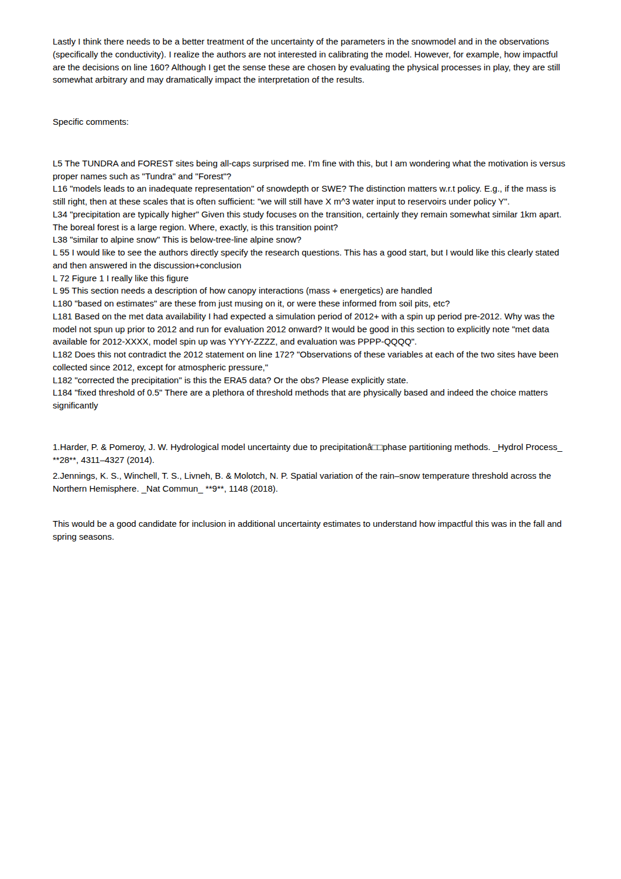Lastly I think there needs to be a better treatment of the uncertainty of the parameters in the snowmodel and in the observations (specifically the conductivity). I realize the authors are not interested in calibrating the model. However, for example, how impactful are the decisions on line 160? Although I get the sense these are chosen by evaluating the physical processes in play, they are still somewhat arbitrary and may dramatically impact the interpretation of the results.
Specific comments:
L5 The TUNDRA and FOREST sites being all-caps surprised me. I'm fine with this, but I am wondering what the motivation is versus proper names such as "Tundra" and "Forest"?
L16 "models leads to an inadequate representation" of snowdepth or SWE? The distinction matters w.r.t policy. E.g., if the mass is still right, then at these scales that is often sufficient: "we will still have X m^3 water input to reservoirs under policy Y".
L34 "precipitation are typically higher" Given this study focuses on the transition, certainly they remain somewhat similar 1km apart. The boreal forest is a large region. Where, exactly, is this transition point?
L38 "similar to alpine snow" This is below-tree-line alpine snow?
L 55 I would like to see the authors directly specify the research questions. This has a good start, but I would like this clearly stated and then answered in the discussion+conclusion
L 72 Figure 1 I really like this figure
L 95 This section needs a description of how canopy interactions (mass + energetics) are handled
L180 "based on estimates" are these from just musing on it, or were these informed from soil pits, etc?
L181 Based on the met data availability I had expected a simulation period of 2012+ with a spin up period pre-2012. Why was the model not spun up prior to 2012 and run for evaluation 2012 onward? It would be good in this section to explicitly note "met data available for 2012-XXXX, model spin up was YYYY-ZZZZ, and evaluation was PPPP-QQQQ".
L182 Does this not contradict the 2012 statement on line 172? "Observations of these variables at each of the two sites have been collected since 2012, except for atmospheric pressure,"
L182 "corrected the precipitation" is this the ERA5 data? Or the obs? Please explicitly state.
L184 "fixed threshold of 0.5" There are a plethora of threshold methods that are physically based and indeed the choice matters significantly
1.Harder, P. & Pomeroy, J. W. Hydrological model uncertainty due to precipitationâ□□phase partitioning methods. _Hydrol Process_ **28**, 4311–4327 (2014).
2.Jennings, K. S., Winchell, T. S., Livneh, B. & Molotch, N. P. Spatial variation of the rain–snow temperature threshold across the Northern Hemisphere. _Nat Commun_ **9**, 1148 (2018).
This would be a good candidate for inclusion in additional uncertainty estimates to understand how impactful this was in the fall and spring seasons.